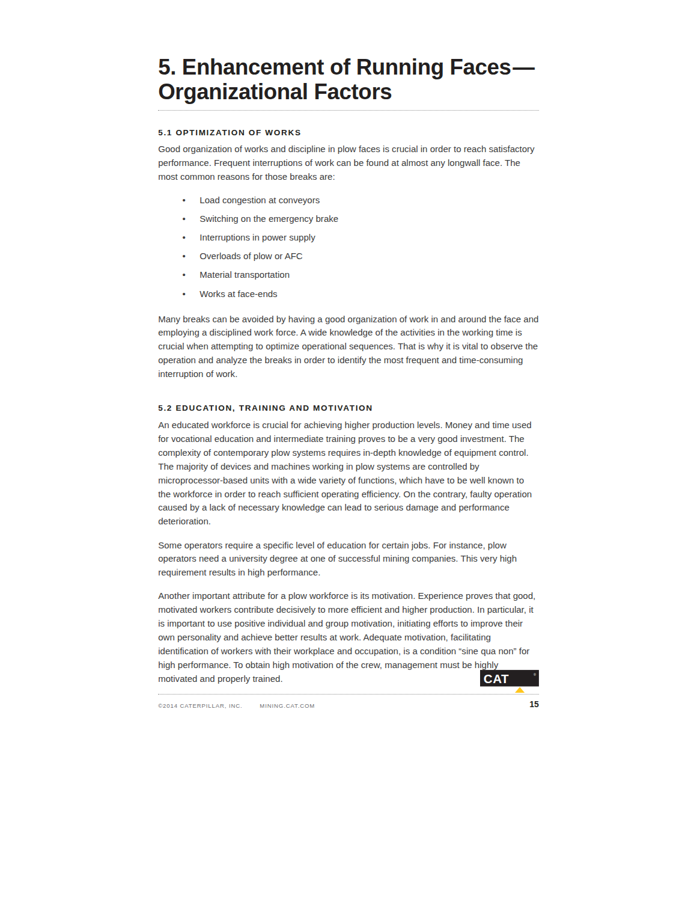5. Enhancement of Running Faces — Organizational Factors
5.1 Optimization of Works
Good organization of works and discipline in plow faces is crucial in order to reach satisfactory performance. Frequent interruptions of work can be found at almost any longwall face. The most common reasons for those breaks are:
Load congestion at conveyors
Switching on the emergency brake
Interruptions in power supply
Overloads of plow or AFC
Material transportation
Works at face-ends
Many breaks can be avoided by having a good organization of work in and around the face and employing a disciplined work force. A wide knowledge of the activities in the working time is crucial when attempting to optimize operational sequences. That is why it is vital to observe the operation and analyze the breaks in order to identify the most frequent and time-consuming interruption of work.
5.2 Education, Training and Motivation
An educated workforce is crucial for achieving higher production levels. Money and time used for vocational education and intermediate training proves to be a very good investment. The complexity of contemporary plow systems requires in-depth knowledge of equipment control. The majority of devices and machines working in plow systems are controlled by microprocessor-based units with a wide variety of functions, which have to be well known to the workforce in order to reach sufficient operating efficiency. On the contrary, faulty operation caused by a lack of necessary knowledge can lead to serious damage and performance deterioration.
Some operators require a specific level of education for certain jobs. For instance, plow operators need a university degree at one of successful mining companies. This very high requirement results in high performance.
Another important attribute for a plow workforce is its motivation. Experience proves that good, motivated workers contribute decisively to more efficient and higher production. In particular, it is important to use positive individual and group motivation, initiating efforts to improve their own personality and achieve better results at work. Adequate motivation, facilitating identification of workers with their workplace and occupation, is a condition “sine qua non” for high performance. To obtain high motivation of the crew, management must be highly motivated and properly trained.
CAT ®
©2014 CATERPILLAR, INC. MINING.CAT.COM
15